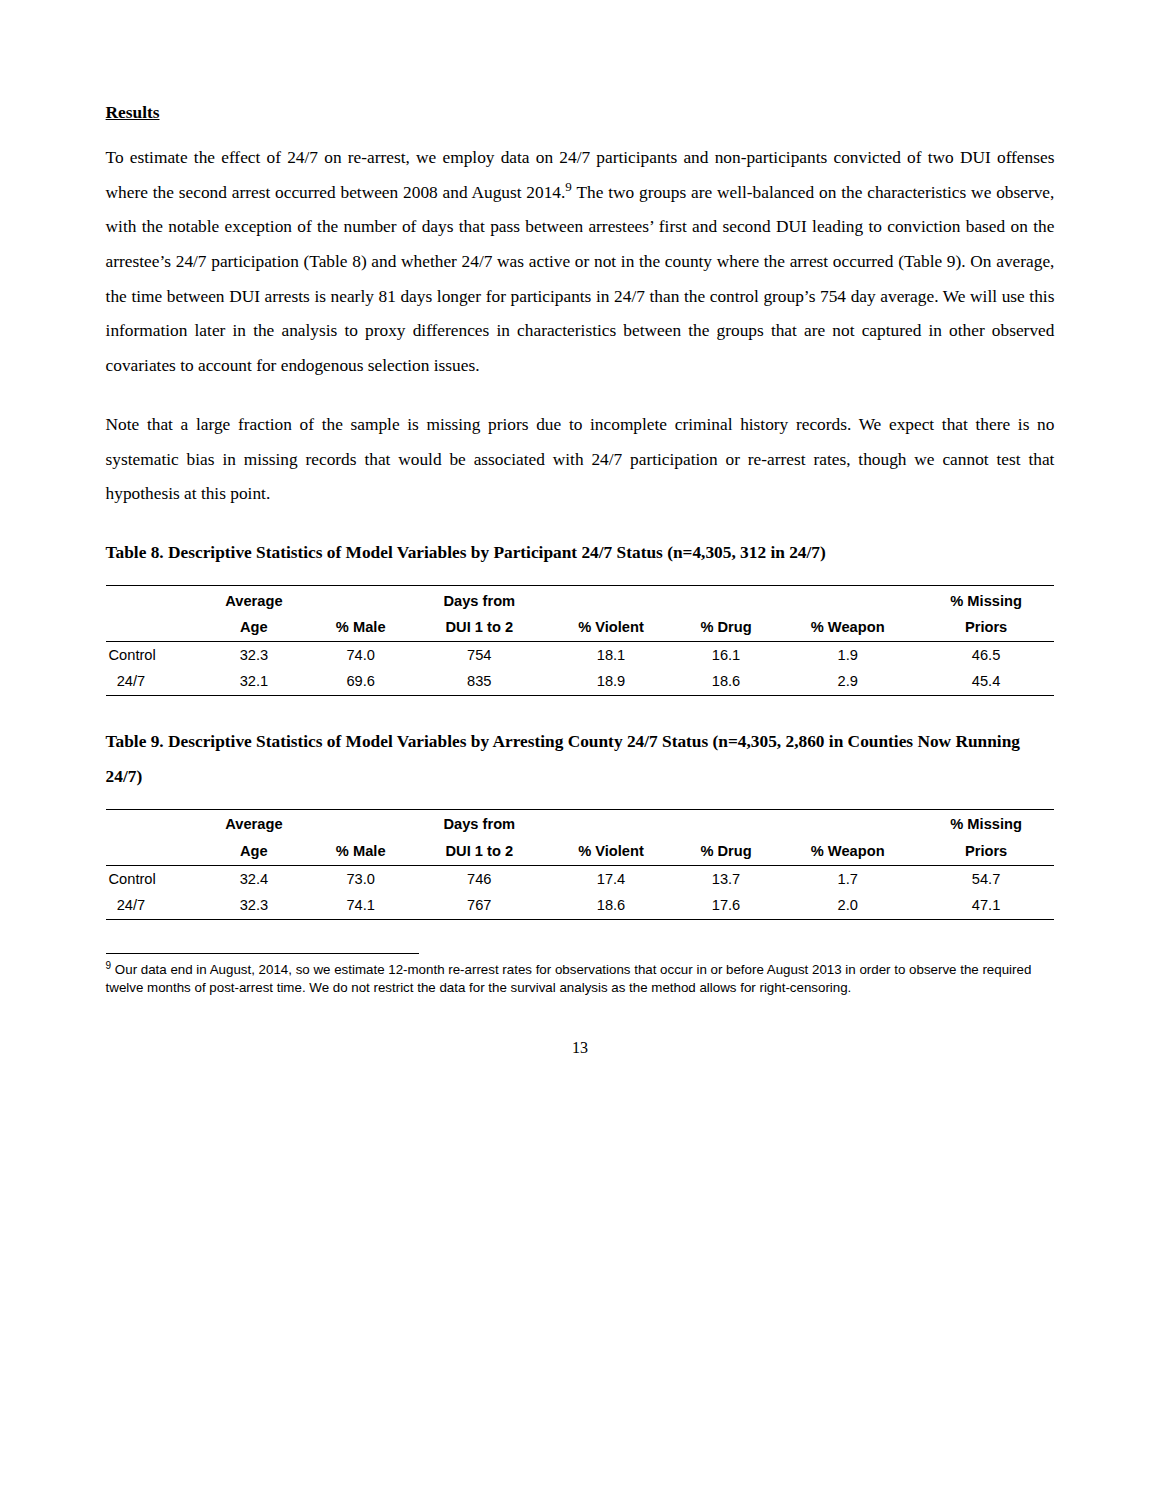Results
To estimate the effect of 24/7 on re-arrest, we employ data on 24/7 participants and non-participants convicted of two DUI offenses where the second arrest occurred between 2008 and August 2014.9 The two groups are well-balanced on the characteristics we observe, with the notable exception of the number of days that pass between arrestees’ first and second DUI leading to conviction based on the arrestee’s 24/7 participation (Table 8) and whether 24/7 was active or not in the county where the arrest occurred (Table 9). On average, the time between DUI arrests is nearly 81 days longer for participants in 24/7 than the control group’s 754 day average. We will use this information later in the analysis to proxy differences in characteristics between the groups that are not captured in other observed covariates to account for endogenous selection issues.
Note that a large fraction of the sample is missing priors due to incomplete criminal history records. We expect that there is no systematic bias in missing records that would be associated with 24/7 participation or re-arrest rates, though we cannot test that hypothesis at this point.
Table 8. Descriptive Statistics of Model Variables by Participant 24/7 Status (n=4,305, 312 in 24/7)
| | Average | | Days from | | | | % Missing |
| --- | --- | --- | --- | --- | --- | --- | --- |
| | Age | % Male | DUI 1 to 2 | % Violent | % Drug | % Weapon | Priors |
| Control | 32.3 | 74.0 | 754 | 18.1 | 16.1 | 1.9 | 46.5 |
| 24/7 | 32.1 | 69.6 | 835 | 18.9 | 18.6 | 2.9 | 45.4 |
Table 9. Descriptive Statistics of Model Variables by Arresting County 24/7 Status (n=4,305, 2,860 in Counties Now Running 24/7)
| | Average | | Days from | | | | % Missing |
| --- | --- | --- | --- | --- | --- | --- | --- |
| | Age | % Male | DUI 1 to 2 | % Violent | % Drug | % Weapon | Priors |
| Control | 32.4 | 73.0 | 746 | 17.4 | 13.7 | 1.7 | 54.7 |
| 24/7 | 32.3 | 74.1 | 767 | 18.6 | 17.6 | 2.0 | 47.1 |
9 Our data end in August, 2014, so we estimate 12-month re-arrest rates for observations that occur in or before August 2013 in order to observe the required twelve months of post-arrest time. We do not restrict the data for the survival analysis as the method allows for right-censoring.
13